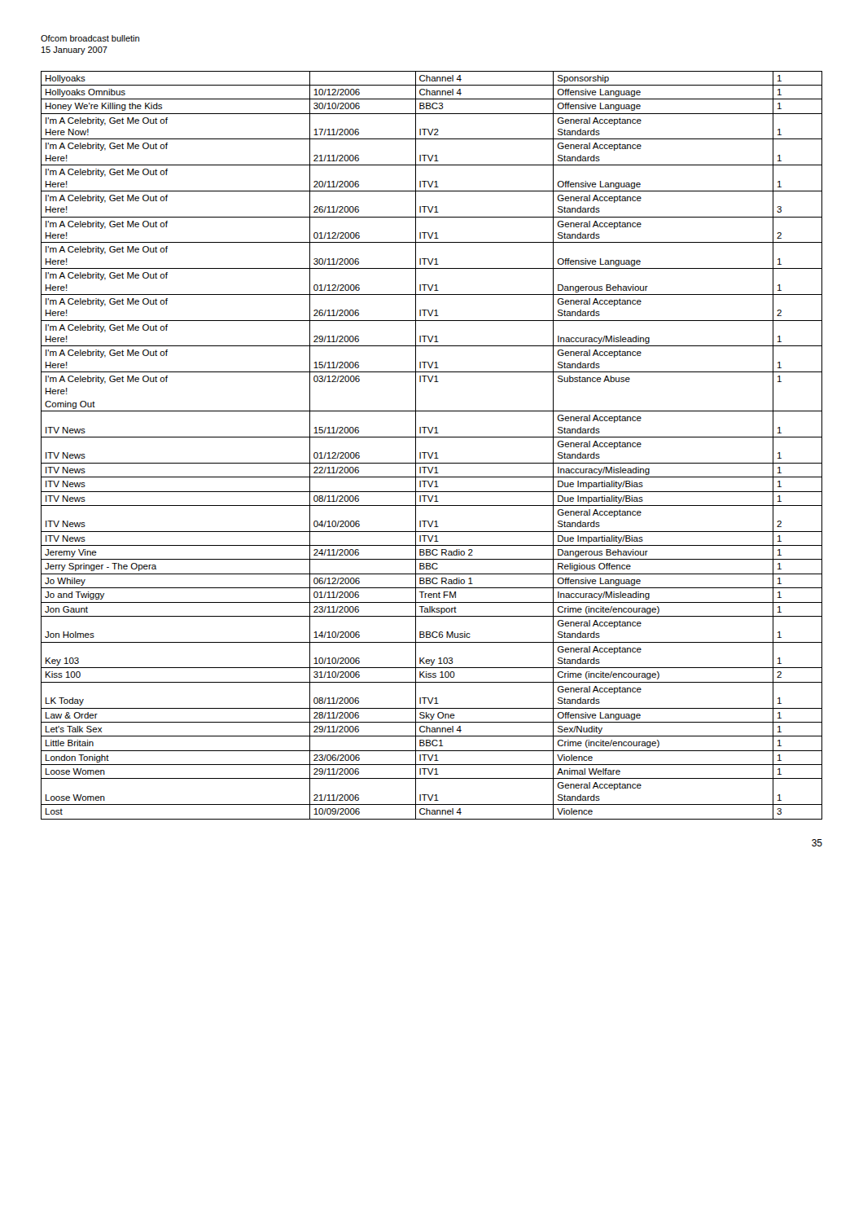Ofcom broadcast bulletin
15 January 2007
| Hollyoaks | | Channel 4 | Sponsorship | 1 |
| Hollyoaks Omnibus | 10/12/2006 | Channel 4 | Offensive Language | 1 |
| Honey We're Killing the Kids | 30/10/2006 | BBC3 | Offensive Language | 1 |
| I'm A Celebrity, Get Me Out of Here Now! | 17/11/2006 | ITV2 | General Acceptance Standards | 1 |
| I'm A Celebrity, Get Me Out of Here! | 21/11/2006 | ITV1 | General Acceptance Standards | 1 |
| I'm A Celebrity, Get Me Out of Here! | 20/11/2006 | ITV1 | Offensive Language | 1 |
| I'm A Celebrity, Get Me Out of Here! | 26/11/2006 | ITV1 | General Acceptance Standards | 3 |
| I'm A Celebrity, Get Me Out of Here! | 01/12/2006 | ITV1 | General Acceptance Standards | 2 |
| I'm A Celebrity, Get Me Out of Here! | 30/11/2006 | ITV1 | Offensive Language | 1 |
| I'm A Celebrity, Get Me Out of Here! | 01/12/2006 | ITV1 | Dangerous Behaviour | 1 |
| I'm A Celebrity, Get Me Out of Here! | 26/11/2006 | ITV1 | General Acceptance Standards | 2 |
| I'm A Celebrity, Get Me Out of Here! | 29/11/2006 | ITV1 | Inaccuracy/Misleading | 1 |
| I'm A Celebrity, Get Me Out of Here! | 15/11/2006 | ITV1 | General Acceptance Standards | 1 |
| I'm A Celebrity, Get Me Out of Here! | 03/12/2006 | ITV1 | Substance Abuse | 1 |
| Coming Out | | | | |
| ITV News | 15/11/2006 | ITV1 | General Acceptance Standards | 1 |
| ITV News | 01/12/2006 | ITV1 | General Acceptance Standards | 1 |
| ITV News | 22/11/2006 | ITV1 | Inaccuracy/Misleading | 1 |
| ITV News | | ITV1 | Due Impartiality/Bias | 1 |
| ITV News | 08/11/2006 | ITV1 | Due Impartiality/Bias | 1 |
| ITV News | 04/10/2006 | ITV1 | General Acceptance Standards | 2 |
| ITV News | | ITV1 | Due Impartiality/Bias | 1 |
| Jeremy Vine | 24/11/2006 | BBC Radio 2 | Dangerous Behaviour | 1 |
| Jerry Springer - The Opera | | BBC | Religious Offence | 1 |
| Jo Whiley | 06/12/2006 | BBC Radio 1 | Offensive Language | 1 |
| Jo and Twiggy | 01/11/2006 | Trent FM | Inaccuracy/Misleading | 1 |
| Jon Gaunt | 23/11/2006 | Talksport | Crime (incite/encourage) | 1 |
| Jon Holmes | 14/10/2006 | BBC6 Music | General Acceptance Standards | 1 |
| Key 103 | 10/10/2006 | Key 103 | General Acceptance Standards | 1 |
| Kiss 100 | 31/10/2006 | Kiss 100 | Crime (incite/encourage) | 2 |
| LK Today | 08/11/2006 | ITV1 | General Acceptance Standards | 1 |
| Law & Order | 28/11/2006 | Sky One | Offensive Language | 1 |
| Let's Talk Sex | 29/11/2006 | Channel 4 | Sex/Nudity | 1 |
| Little Britain | | BBC1 | Crime (incite/encourage) | 1 |
| London Tonight | 23/06/2006 | ITV1 | Violence | 1 |
| Loose Women | 29/11/2006 | ITV1 | Animal Welfare | 1 |
| Loose Women | 21/11/2006 | ITV1 | General Acceptance Standards | 1 |
| Lost | 10/09/2006 | Channel 4 | Violence | 3 |
35